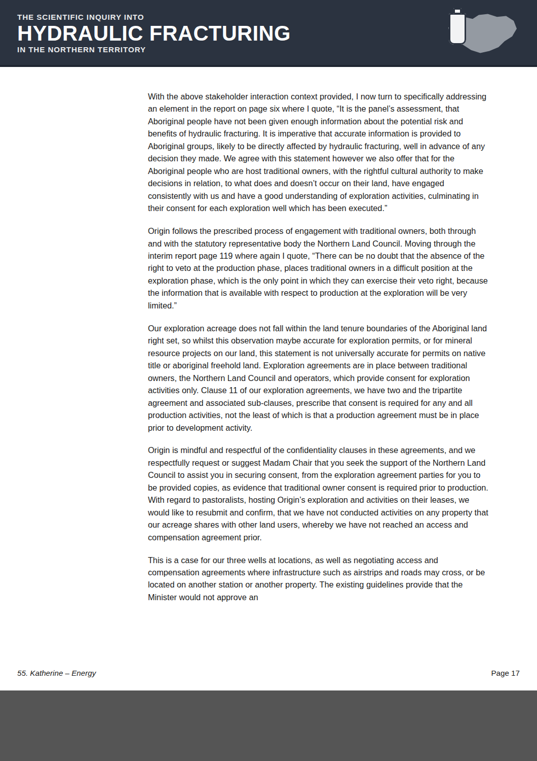The Scientific Inquiry into
Hydraulic Fracturing
in the Northern Territory
With the above stakeholder interaction context provided, I now turn to specifically addressing an element in the report on page six where I quote, “It is the panel’s assessment, that Aboriginal people have not been given enough information about the potential risk and benefits of hydraulic fracturing. It is imperative that accurate information is provided to Aboriginal groups, likely to be directly affected by hydraulic fracturing, well in advance of any decision they made. We agree with this statement however we also offer that for the Aboriginal people who are host traditional owners, with the rightful cultural authority to make decisions in relation, to what does and doesn’t occur on their land, have engaged consistently with us and have a good understanding of exploration activities, culminating in their consent for each exploration well which has been executed.”
Origin follows the prescribed process of engagement with traditional owners, both through and with the statutory representative body the Northern Land Council. Moving through the interim report page 119 where again I quote, “There can be no doubt that the absence of the right to veto at the production phase, places traditional owners in a difficult position at the exploration phase, which is the only point in which they can exercise their veto right, because the information that is available with respect to production at the exploration will be very limited.”
Our exploration acreage does not fall within the land tenure boundaries of the Aboriginal land right set, so whilst this observation maybe accurate for exploration permits, or for mineral resource projects on our land, this statement is not universally accurate for permits on native title or aboriginal freehold land. Exploration agreements are in place between traditional owners, the Northern Land Council and operators, which provide consent for exploration activities only. Clause 11 of our exploration agreements, we have two and the tripartite agreement and associated sub-clauses, prescribe that consent is required for any and all production activities, not the least of which is that a production agreement must be in place prior to development activity.
Origin is mindful and respectful of the confidentiality clauses in these agreements, and we respectfully request or suggest Madam Chair that you seek the support of the Northern Land Council to assist you in securing consent, from the exploration agreement parties for you to be provided copies, as evidence that traditional owner consent is required prior to production. With regard to pastoralists, hosting Origin’s exploration and activities on their leases, we would like to resubmit and confirm, that we have not conducted activities on any property that our acreage shares with other land users, whereby we have not reached an access and compensation agreement prior.
This is a case for our three wells at locations, as well as negotiating access and compensation agreements where infrastructure such as airstrips and roads may cross, or be located on another station or another property. The existing guidelines provide that the Minister would not approve an
55. Katherine – Energy
Page 17